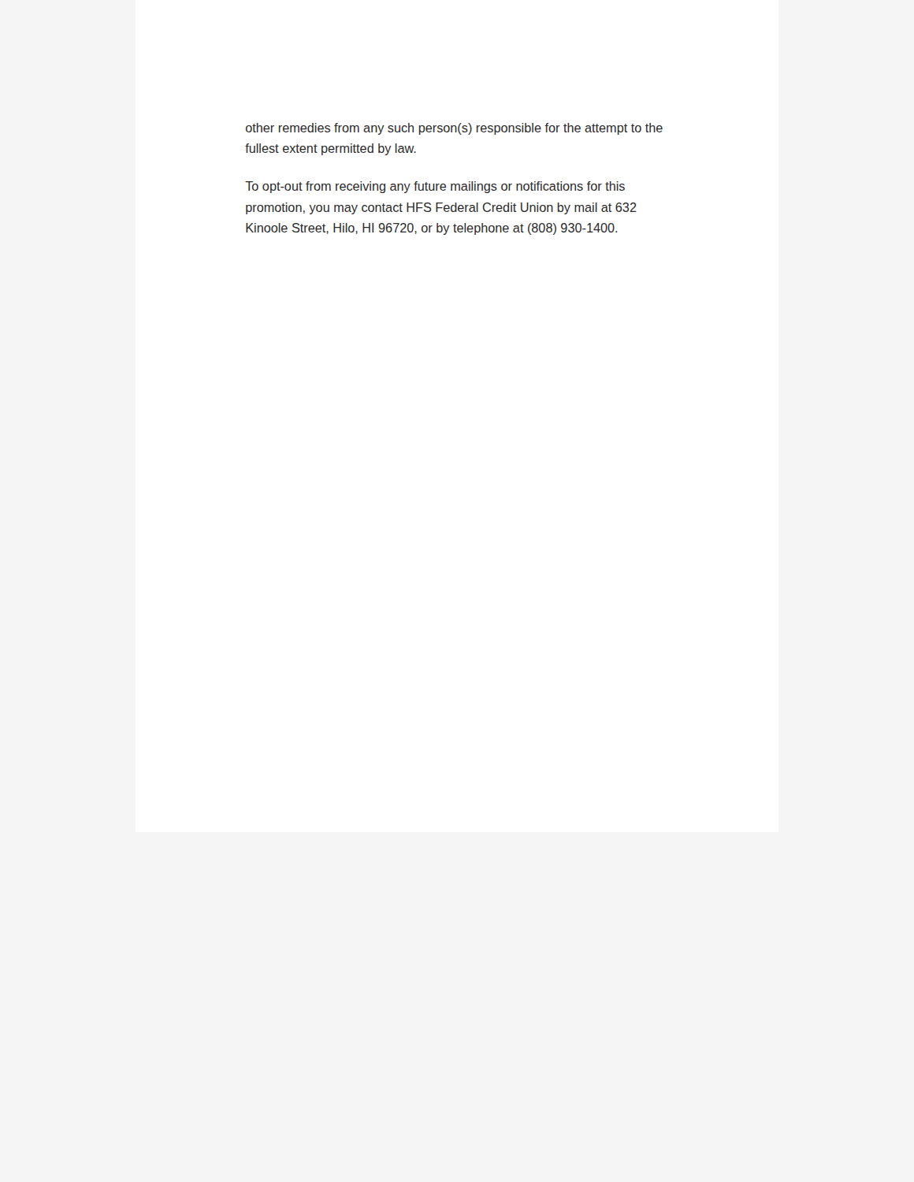other remedies from any such person(s) responsible for the attempt to the fullest extent permitted by law.
To opt-out from receiving any future mailings or notifications for this promotion, you may contact HFS Federal Credit Union by mail at 632 Kinoole Street, Hilo, HI 96720, or by telephone at (808) 930-1400.